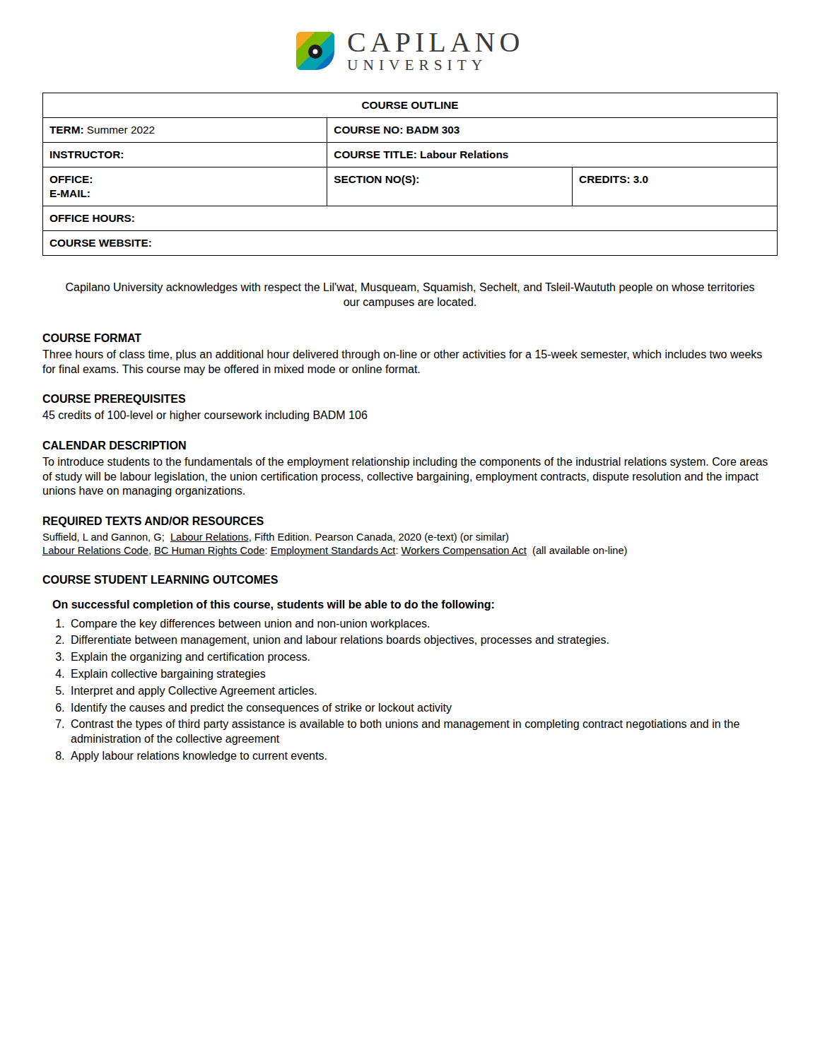CAPILANO UNIVERSITY
| COURSE OUTLINE |
| TERM: Summer 2022 | COURSE NO: BADM 303 |
| INSTRUCTOR: | COURSE TITLE: Labour Relations |
| OFFICE: E-MAIL: | SECTION NO(S): | CREDITS: 3.0 |
| OFFICE HOURS: |
| COURSE WEBSITE: |
Capilano University acknowledges with respect the Lil'wat, Musqueam, Squamish, Sechelt, and Tsleil-Waututh people on whose territories our campuses are located.
Course Format
Three hours of class time, plus an additional hour delivered through on-line or other activities for a 15-week semester, which includes two weeks for final exams. This course may be offered in mixed mode or online format.
Course Prerequisites
45 credits of 100-level or higher coursework including BADM 106
Calendar Description
To introduce students to the fundamentals of the employment relationship including the components of the industrial relations system. Core areas of study will be labour legislation, the union certification process, collective bargaining, employment contracts, dispute resolution and the impact unions have on managing organizations.
Required Texts and/or Resources
Suffield, L and Gannon, G; Labour Relations, Fifth Edition. Pearson Canada, 2020 (e-text) (or similar)
Labour Relations Code, BC Human Rights Code: Employment Standards Act: Workers Compensation Act (all available on-line)
Course Student Learning Outcomes
On successful completion of this course, students will be able to do the following:
Compare the key differences between union and non-union workplaces.
Differentiate between management, union and labour relations boards objectives, processes and strategies.
Explain the organizing and certification process.
Explain collective bargaining strategies
Interpret and apply Collective Agreement articles.
Identify the causes and predict the consequences of strike or lockout activity
Contrast the types of third party assistance is available to both unions and management in completing contract negotiations and in the administration of the collective agreement
Apply labour relations knowledge to current events.